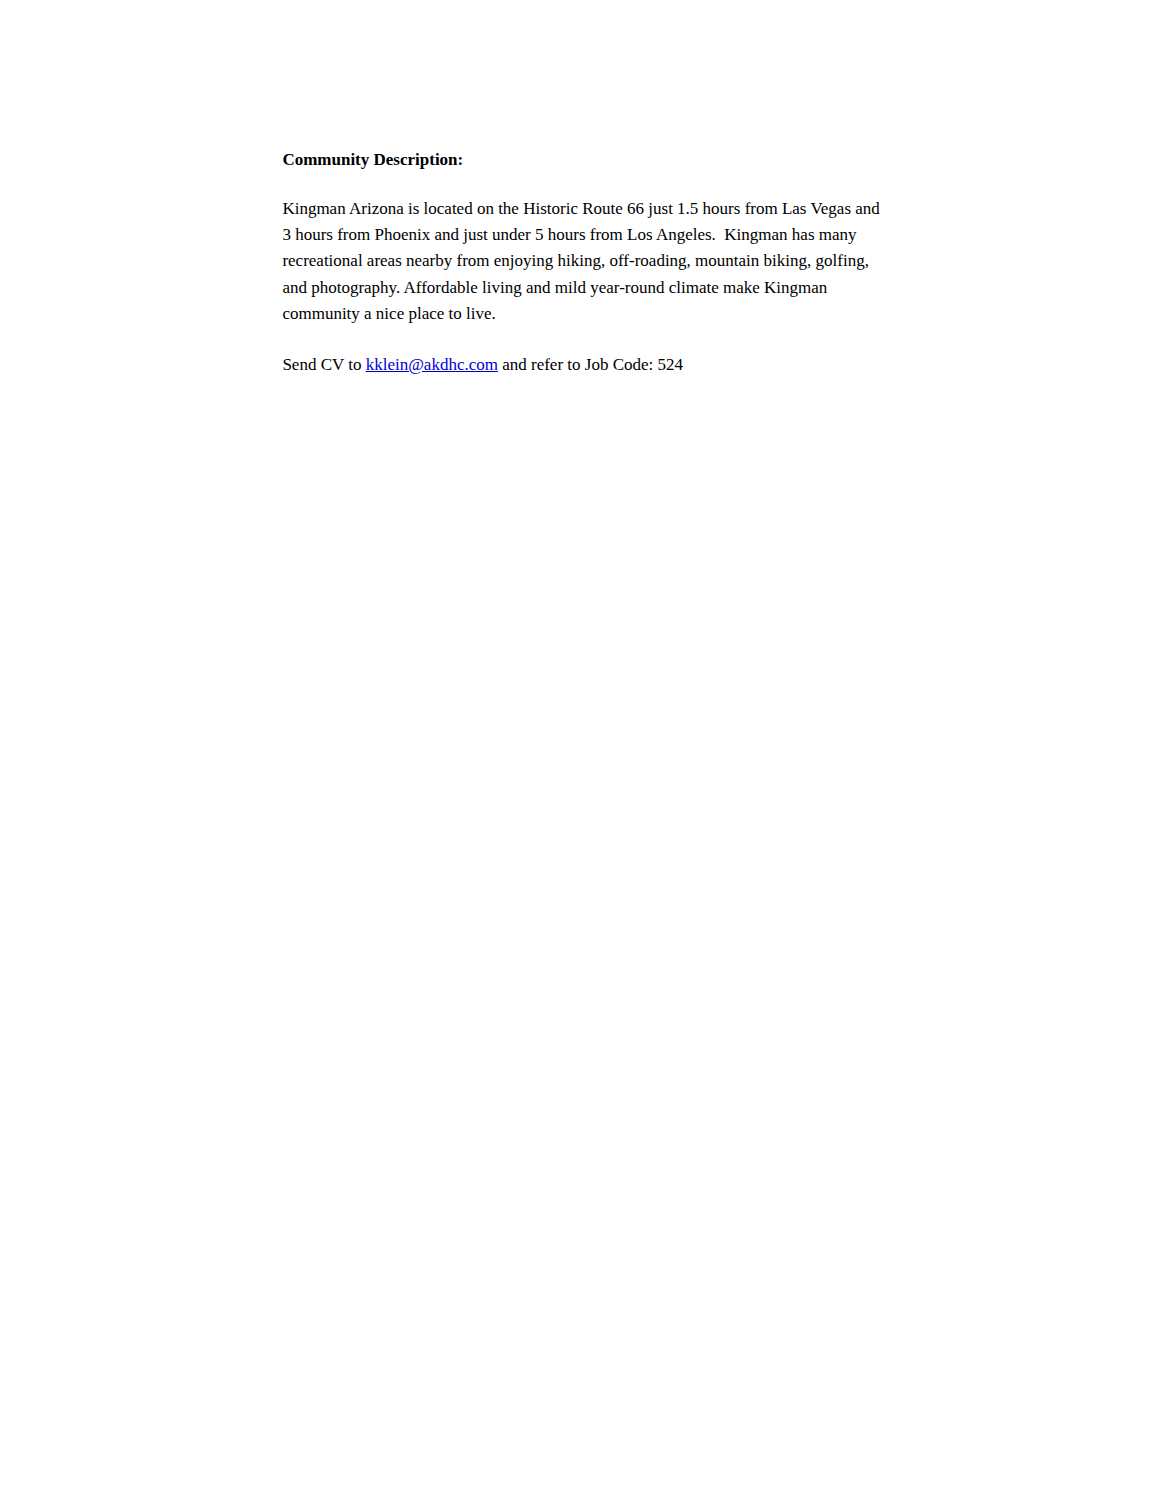Community Description:
Kingman Arizona is located on the Historic Route 66 just 1.5 hours from Las Vegas and 3 hours from Phoenix and just under 5 hours from Los Angeles. Kingman has many recreational areas nearby from enjoying hiking, off-roading, mountain biking, golfing, and photography. Affordable living and mild year-round climate make Kingman community a nice place to live.
Send CV to kklein@akdhc.com and refer to Job Code: 524